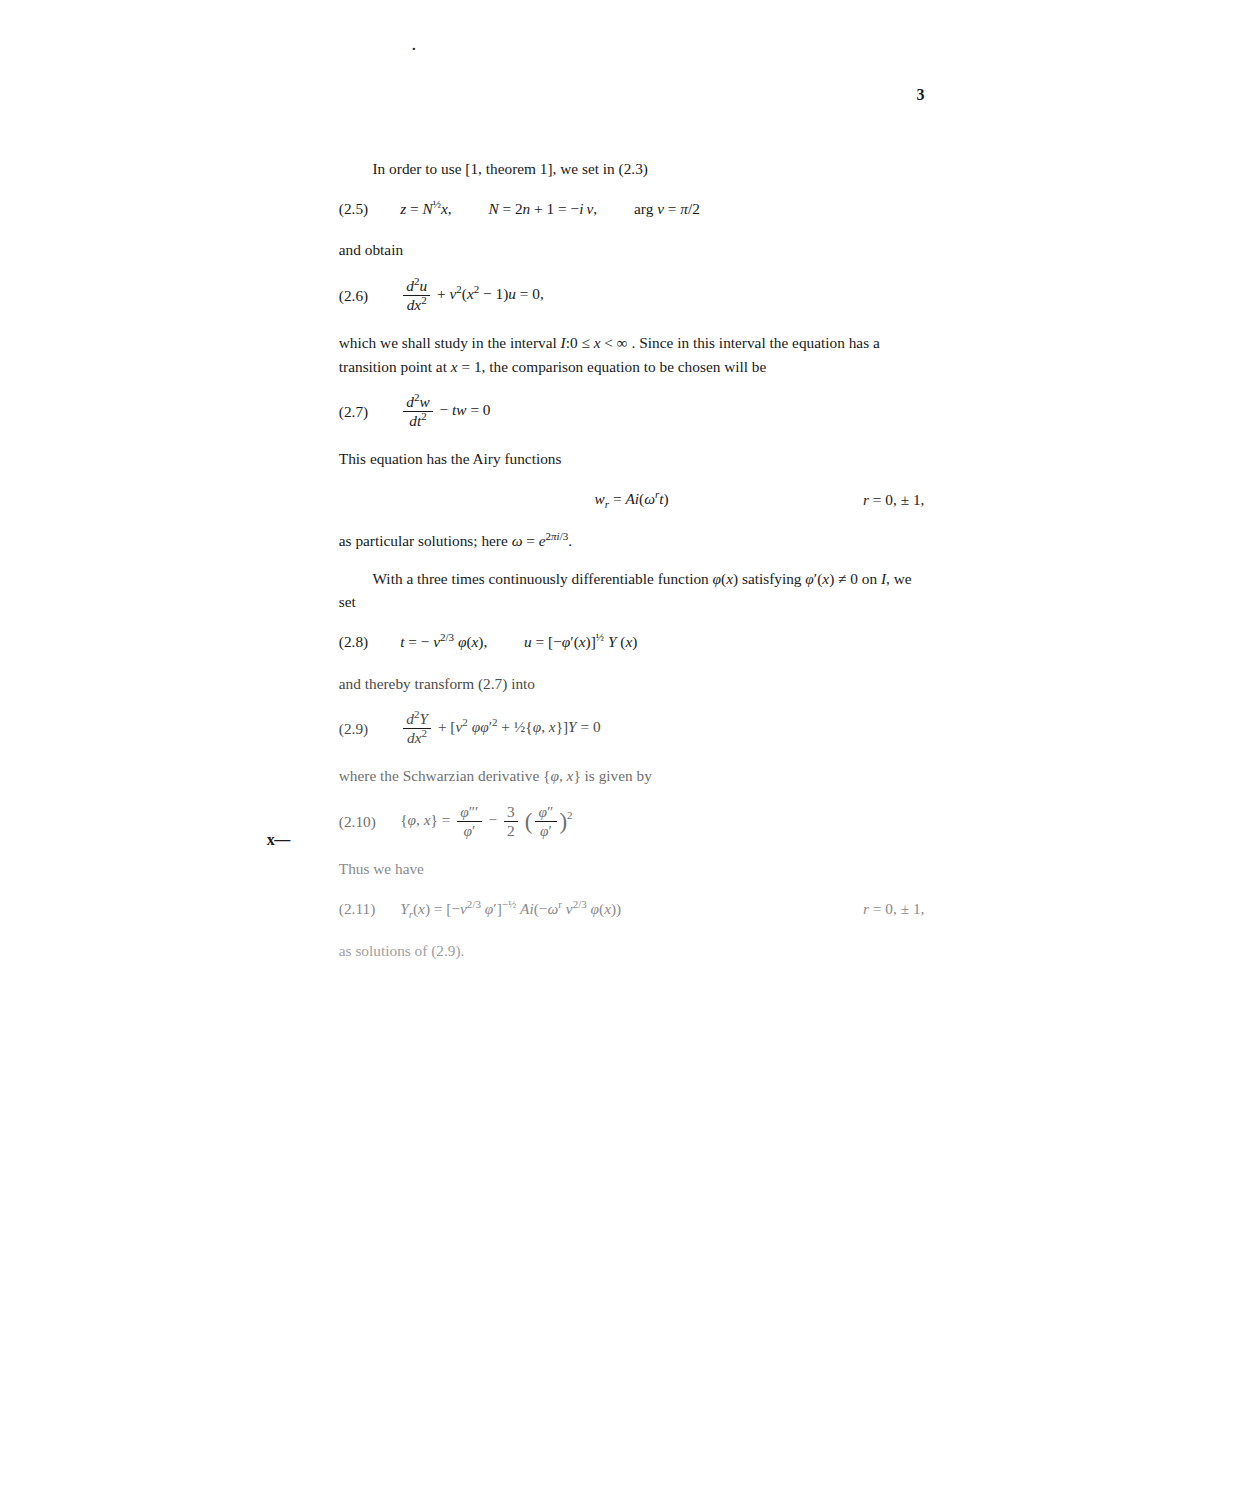·
3
In order to use [1, theorem 1], we set in (2.3)
(2.5)
z = N½x, N = 2n + 1 = −i ν, arg ν = π/2
and obtain
(2.6)
d2u dx2 + ν2(x2 − 1)u = 0,
which we shall study in the interval I:0 ≤ x < ∞ . Since in this interval the equation has a transition point at x = 1, the comparison equation to be chosen will be
(2.7)
d2w dt2 − tw = 0
This equation has the Airy functions
wr = Ai(ωrt)
r = 0, ± 1,
as particular solutions; here ω = e2πi/3.
With a three times continuously differentiable function φ(x) satisfying φ′(x) ≠ 0 on I, we set
(2.8)
t = − ν2/3 φ(x), u = [−φ′(x)]½ Y (x)
x—
and thereby transform (2.7) into
(2.9)
d2Y dx2 + [ν2 φφ′2 + ½{φ, x}]Y = 0
where the Schwarzian derivative {φ, x} is given by
(2.10)
{φ, x} = φ″′φ′ − 32 (φ″φ′)2
Thus we have
(2.11)
Yr(x) = [−ν2/3 φ′]−½ Ai(−ωr ν2/3 φ(x))
r = 0, ± 1,
as solutions of (2.9).